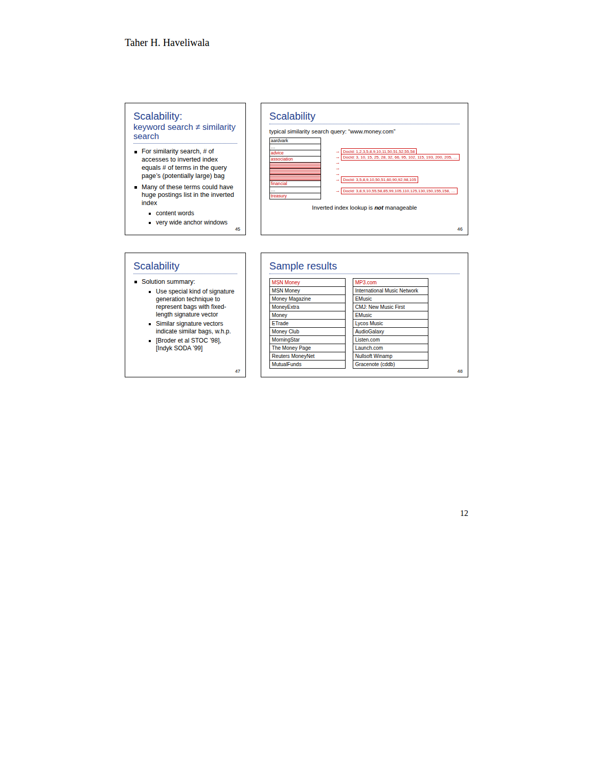Taher H. Haveliwala
Scalability: keyword search ≠ similarity search
For similarity search, # of accesses to inverted index equals # of terms in the query page’s (potentially large) bag
Many of these terms could have huge postings list in the inverted index
content words
very wide anchor windows
45
Scalability
typical similarity search query: “www.money.com”
| aardvark |
| … |
| advice |
| association |
| financial |
| … |
| treasury |
→DocId: 1,2,3,5,8,9,10,11,50,51,52,55,58
→DocId: 3, 10, 15, 25, 28, 32, 66, 95, 102, 115, 193, 200, 205, …
→
→
→
→DocId: 3,5,8,9,10,50,51,60,90,92,98,105
→DocId: 3,8,9,10,55,58,85,99,105,110,125,130,150,155,158, …
Inverted index lookup is not manageable
46
Scalability
Solution summary:
Use special kind of signature generation technique to represent bags with fixed-length signature vector
Similar signature vectors indicate similar bags, w.h.p.
[Broder et al STOC ’98], [Indyk SODA ’99]
47
Sample results
| MSN Money |
| MSN Money |
| Money Magazine |
| MoneyExtra |
| Money |
| ETrade |
| Money Club |
| MorningStar |
| The Money Page |
| Reuters MoneyNet |
| MutualFunds |
| MP3.com |
| International Music Network |
| EMusic |
| CMJ: New Music First |
| EMusic |
| Lycos Music |
| AudioGalaxy |
| Listen.com |
| Launch.com |
| Nullsoft Winamp |
| Gracenote (cddb) |
48
12